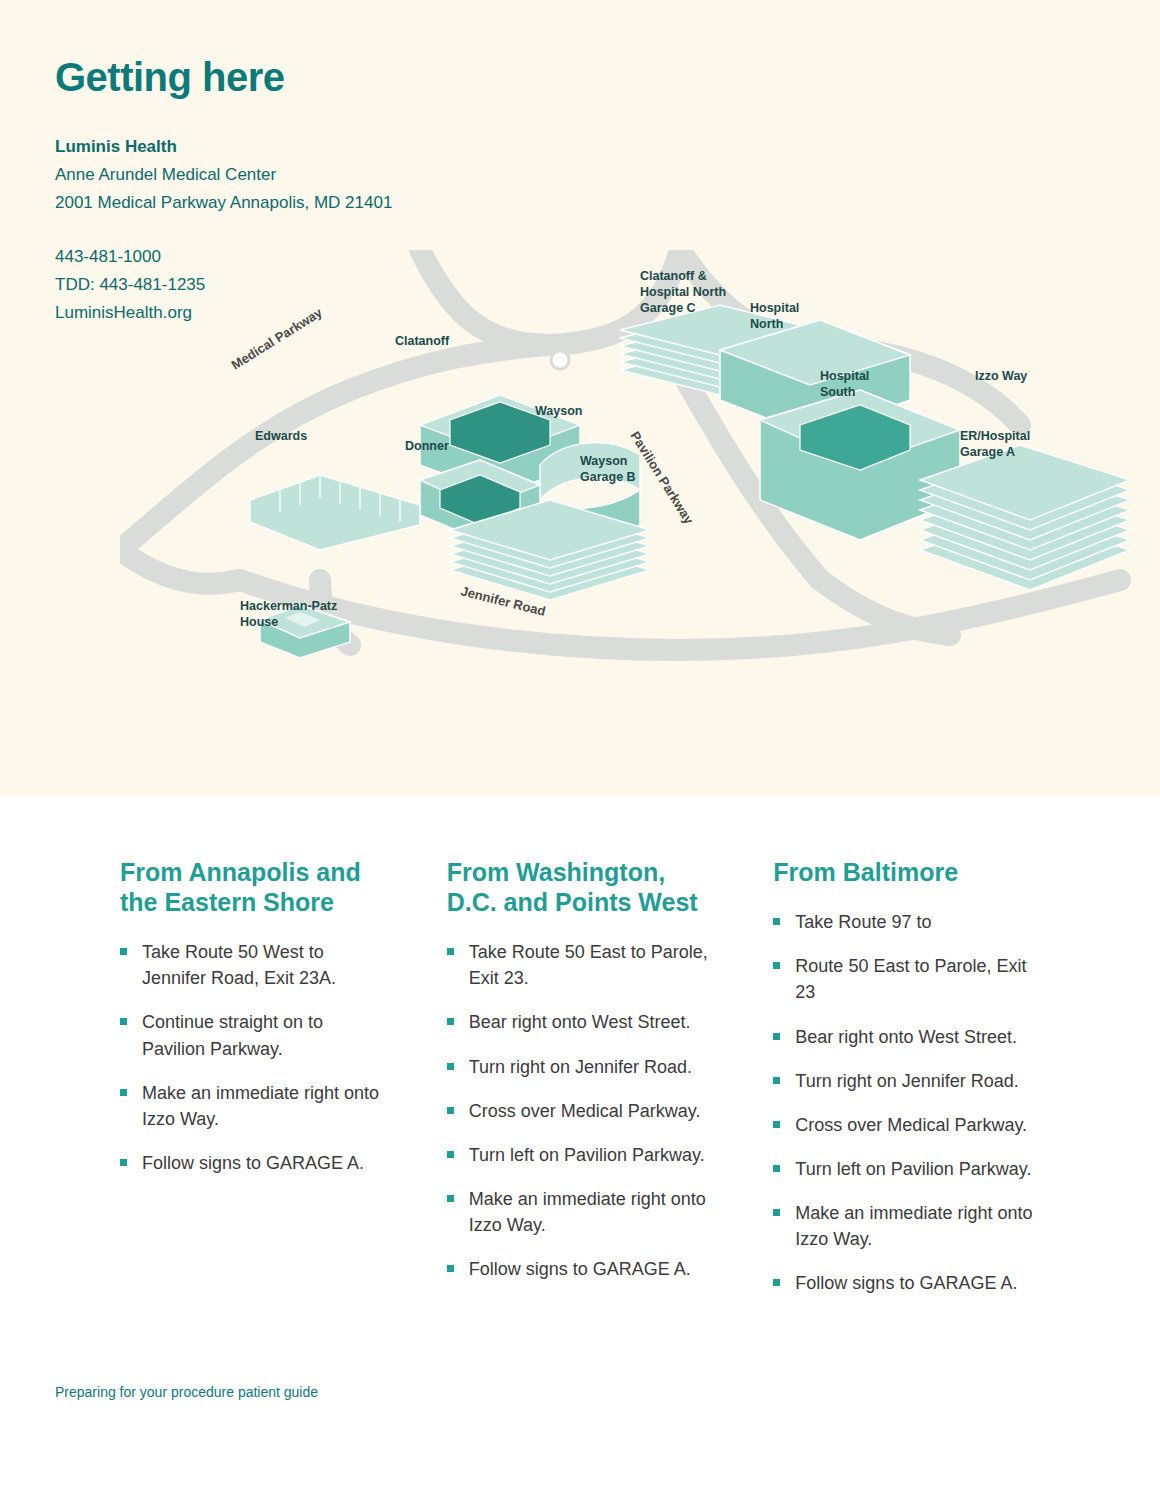Getting here
Luminis Health
Anne Arundel Medical Center
2001 Medical Parkway Annapolis, MD 21401
443-481-1000
TDD: 443-481-1235
LuminisHealth.org
Anne Arundel Medical Center campus map Clatanoff & Hospital North Garage C Hospital North Hospital South Izzo Way ER/Hospital Garage A Clatanoff Wayson Donner Edwards Wayson Garage B Hackerman-Patz House Medical Parkway Pavilion Parkway Jennifer Road
From Annapolis and
the Eastern Shore
Take Route 50 West to Jennifer Road, Exit 23A.
Continue straight on to Pavilion Parkway.
Make an immediate right onto Izzo Way.
Follow signs to GARAGE A.
From Washington,
D.C. and Points West
Take Route 50 East to Parole, Exit 23.
Bear right onto West Street.
Turn right on Jennifer Road.
Cross over Medical Parkway.
Turn left on Pavilion Parkway.
Make an immediate right onto Izzo Way.
Follow signs to GARAGE A.
From Baltimore
Take Route 97 to
Route 50 East to Parole, Exit 23
Bear right onto West Street.
Turn right on Jennifer Road.
Cross over Medical Parkway.
Turn left on Pavilion Parkway.
Make an immediate right onto Izzo Way.
Follow signs to GARAGE A.
Preparing for your procedure patient guide